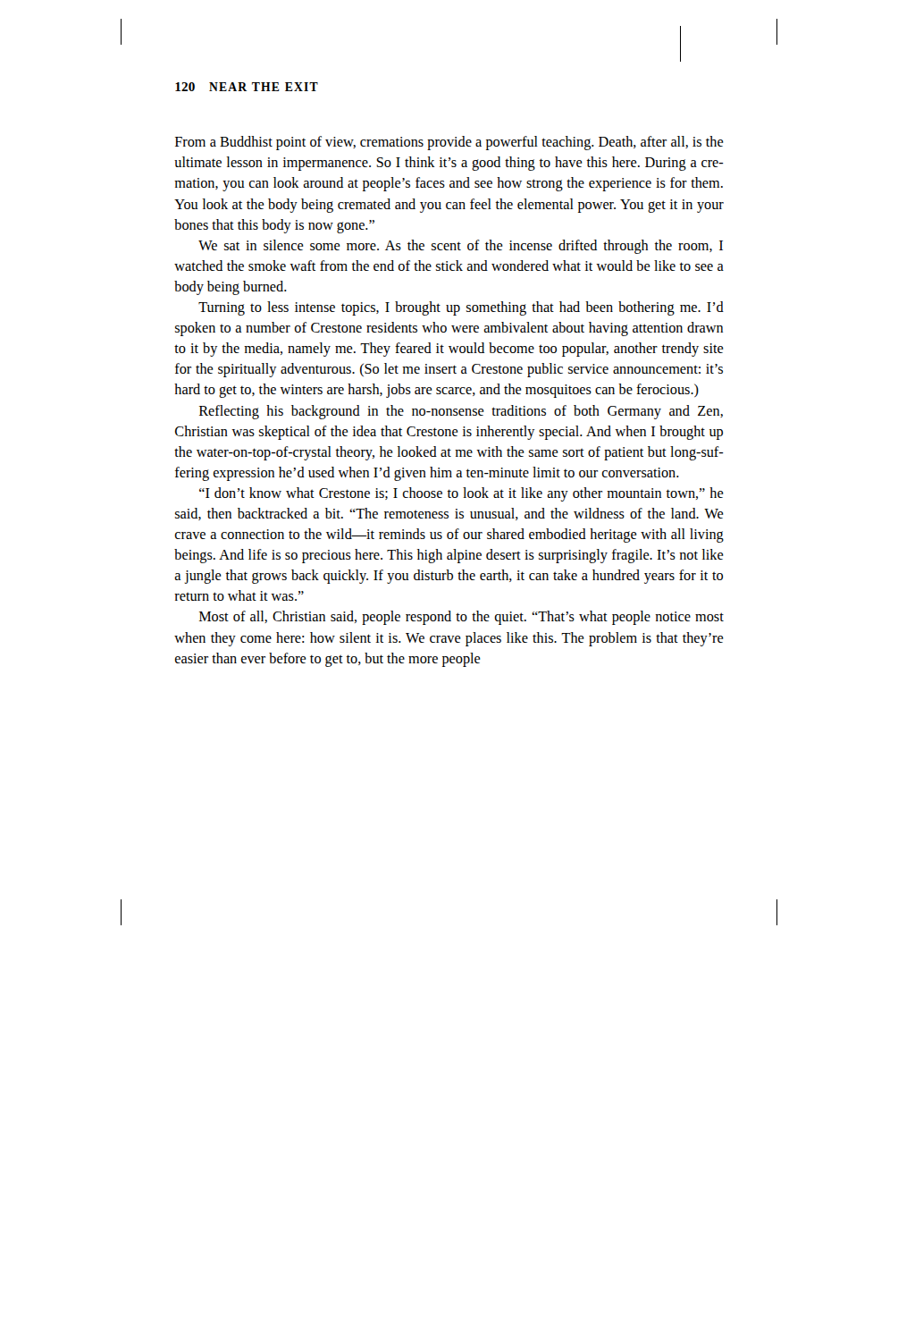120 Near the Exit
From a Buddhist point of view, cremations provide a powerful teaching. Death, after all, is the ultimate lesson in impermanence. So I think it’s a good thing to have this here. During a cremation, you can look around at people’s faces and see how strong the experience is for them. You look at the body being cremated and you can feel the elemental power. You get it in your bones that this body is now gone.”
We sat in silence some more. As the scent of the incense drifted through the room, I watched the smoke waft from the end of the stick and wondered what it would be like to see a body being burned.
Turning to less intense topics, I brought up something that had been bothering me. I’d spoken to a number of Crestone residents who were ambivalent about having attention drawn to it by the media, namely me. They feared it would become too popular, another trendy site for the spiritually adventurous. (So let me insert a Crestone public service announcement: it’s hard to get to, the winters are harsh, jobs are scarce, and the mosquitoes can be ferocious.)
Reflecting his background in the no-nonsense traditions of both Germany and Zen, Christian was skeptical of the idea that Crestone is inherently special. And when I brought up the water-on-top-of-crystal theory, he looked at me with the same sort of patient but long-suffering expression he’d used when I’d given him a ten-minute limit to our conversation.
“I don’t know what Crestone is; I choose to look at it like any other mountain town,” he said, then backtracked a bit. “The remoteness is unusual, and the wildness of the land. We crave a connection to the wild—it reminds us of our shared embodied heritage with all living beings. And life is so precious here. This high alpine desert is surprisingly fragile. It’s not like a jungle that grows back quickly. If you disturb the earth, it can take a hundred years for it to return to what it was.”
Most of all, Christian said, people respond to the quiet. “That’s what people notice most when they come here: how silent it is. We crave places like this. The problem is that they’re easier than ever before to get to, but the more people